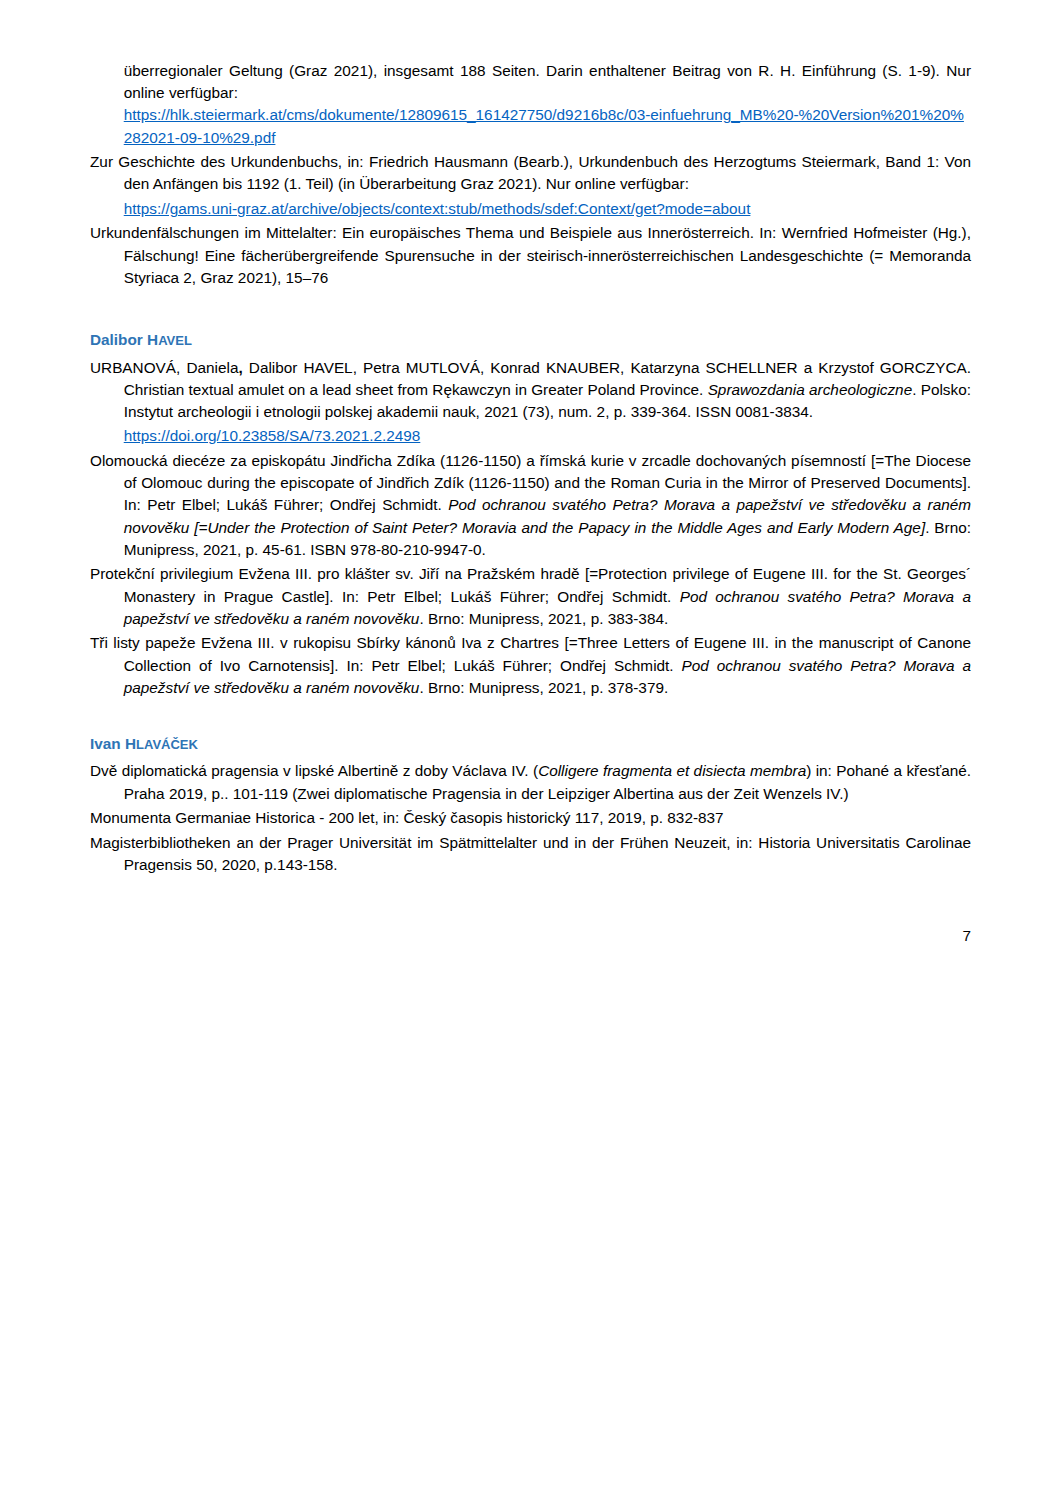überregionaler Geltung (Graz 2021), insgesamt 188 Seiten. Darin enthaltener Beitrag von R. H. Einführung (S. 1-9). Nur online verfügbar:
https://hlk.steiermark.at/cms/dokumente/12809615_161427750/d9216b8c/03-einfuehrung_MB%20-%20Version%201%20%282021-09-10%29.pdf
Zur Geschichte des Urkundenbuchs, in: Friedrich Hausmann (Bearb.), Urkundenbuch des Herzogtums Steiermark, Band 1: Von den Anfängen bis 1192 (1. Teil) (in Überarbeitung Graz 2021). Nur online verfügbar:
https://gams.uni-graz.at/archive/objects/context:stub/methods/sdef:Context/get?mode=about
Urkundenfälschungen im Mittelalter: Ein europäisches Thema und Beispiele aus Innerösterreich. In: Wernfried Hofmeister (Hg.), Fälschung! Eine fächerübergreifende Spurensuche in der steirisch-innerösterreichischen Landesgeschichte (= Memoranda Styriaca 2, Graz 2021), 15–76
Dalibor HAVEL
URBANOVÁ, Daniela, Dalibor HAVEL, Petra MUTLOVÁ, Konrad KNAUBER, Katarzyna SCHELLNER a Krzystof GORCZYCA. Christian textual amulet on a lead sheet from Rękawczyn in Greater Poland Province. Sprawozdania archeologiczne. Polsko: Instytut archeologii i etnologii polskej akademii nauk, 2021 (73), num. 2, p. 339-364. ISSN 0081-3834.
https://doi.org/10.23858/SA/73.2021.2.2498
Olomoucká diecéze za episkopátu Jindřicha Zdíka (1126-1150) a římská kurie v zrcadle dochovaných písemností [=The Diocese of Olomouc during the episcopate of Jindřich Zdík (1126-1150) and the Roman Curia in the Mirror of Preserved Documents]. In: Petr Elbel; Lukáš Führer; Ondřej Schmidt. Pod ochranou svatého Petra? Morava a papežství ve středověku a raném novověku [=Under the Protection of Saint Peter? Moravia and the Papacy in the Middle Ages and Early Modern Age]. Brno: Munipress, 2021, p. 45-61. ISBN 978-80-210-9947-0.
Protekční privilegium Evžena III. pro klášter sv. Jiří na Pražském hradě [=Protection privilege of Eugene III. for the St. Georges´ Monastery in Prague Castle]. In: Petr Elbel; Lukáš Führer; Ondřej Schmidt. Pod ochranou svatého Petra? Morava a papežství ve středověku a raném novověku. Brno: Munipress, 2021, p. 383-384.
Tři listy papeže Evžena III. v rukopisu Sbírky kánonů Iva z Chartres [=Three Letters of Eugene III. in the manuscript of Canone Collection of Ivo Carnotensis]. In: Petr Elbel; Lukáš Führer; Ondřej Schmidt. Pod ochranou svatého Petra? Morava a papežství ve středověku a raném novověku. Brno: Munipress, 2021, p. 378-379.
Ivan HLAVÁČEK
Dvě diplomatická pragensia v lipské Albertině z doby Václava IV. (Colligere fragmenta et disiecta membra) in: Pohané a křesťané. Praha 2019, p.. 101-119 (Zwei diplomatische Pragensia in der Leipziger Albertina aus der Zeit Wenzels IV.)
Monumenta Germaniae Historica - 200 let, in: Český časopis historický 117, 2019, p. 832-837
Magisterbibliotheken an der Prager Universität im Spätmittelalter und in der Frühen Neuzeit, in: Historia Universitatis Carolinae Pragensis 50, 2020, p.143-158.
7